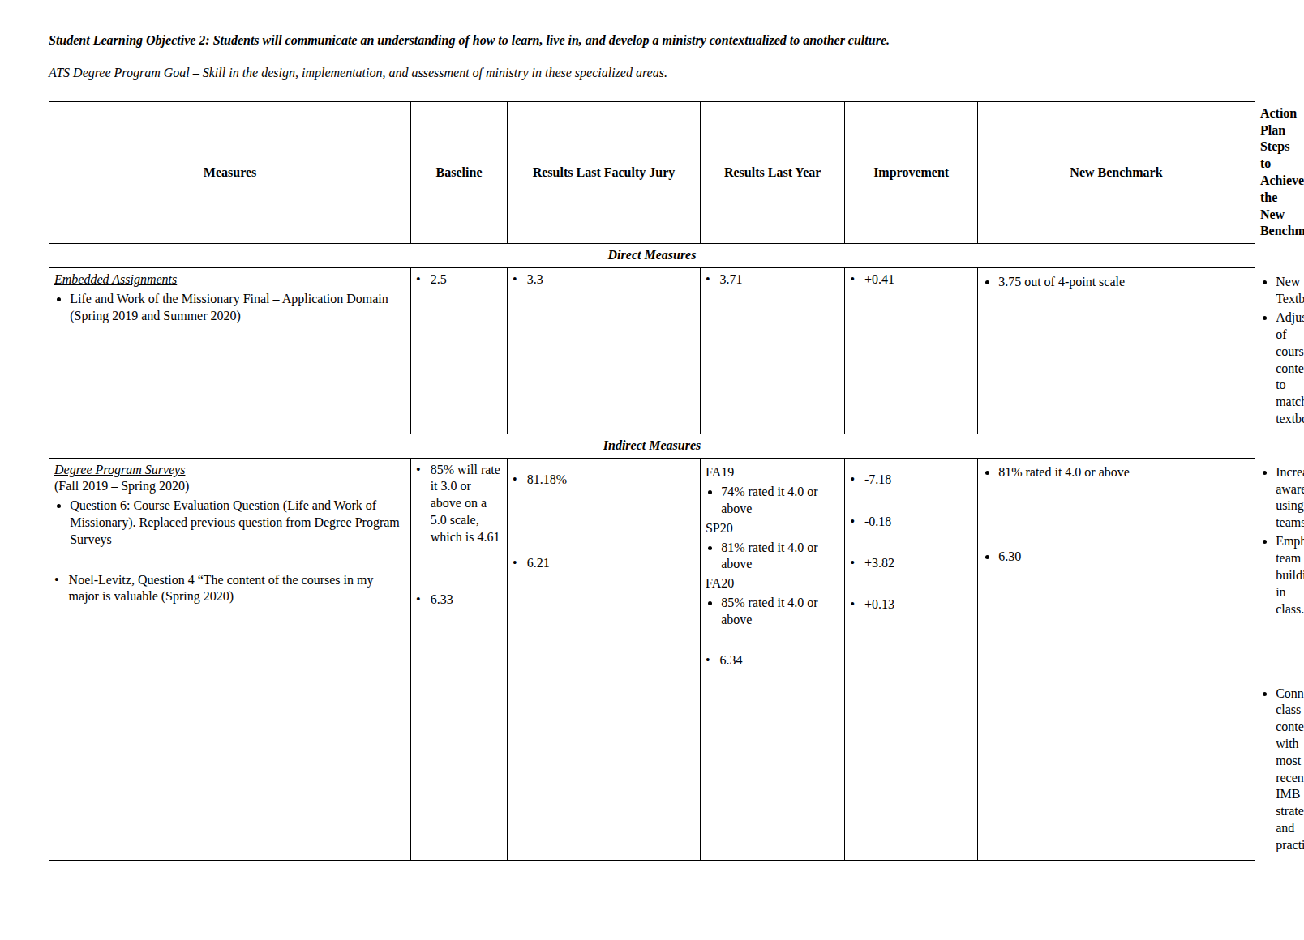Student Learning Objective 2: Students will communicate an understanding of how to learn, live in, and develop a ministry contextualized to another culture.
ATS Degree Program Goal – Skill in the design, implementation, and assessment of ministry in these specialized areas.
| Measures | Baseline | Results Last Faculty Jury | Results Last Year | Improvement | New Benchmark | Action Plan Steps to Achieve the New Benchmark |
| --- | --- | --- | --- | --- | --- | --- |
| Direct Measures |
| Embedded Assignments Life and Work of the Missionary Final – Application Domain (Spring 2019 and Summer 2020) | 2.5 | 3.3 | 3.71 | +0.41 | 3.75 out of 4-point scale | New Textbook Adjustment of course contents to match textbook. |
| Indirect Measures |
| Degree Program Surveys (Fall 2019 – Spring 2020) Question 6: Course Evaluation Question (Life and Work of Missionary). Replaced previous question from Degree Program Surveys Noel-Levitz, Question 4 “The content of the courses in my major is valuable (Spring 2020) | 85% will rate it 3.0 or above on a 5.0 scale, which is 4.61 6.33 | 81.18% 6.21 | FA19 74% rated it 4.0 or above SP20 81% rated it 4.0 or above FA20 85% rated it 4.0 or above 6.34 | -7.18 -0.18 +3.82 +0.13 | 81% rated it 4.0 or above 6.30 | Increase awareness using teams/groups. Emphasize team building in class. Connect class content with most recent IMB strategies and practices. |